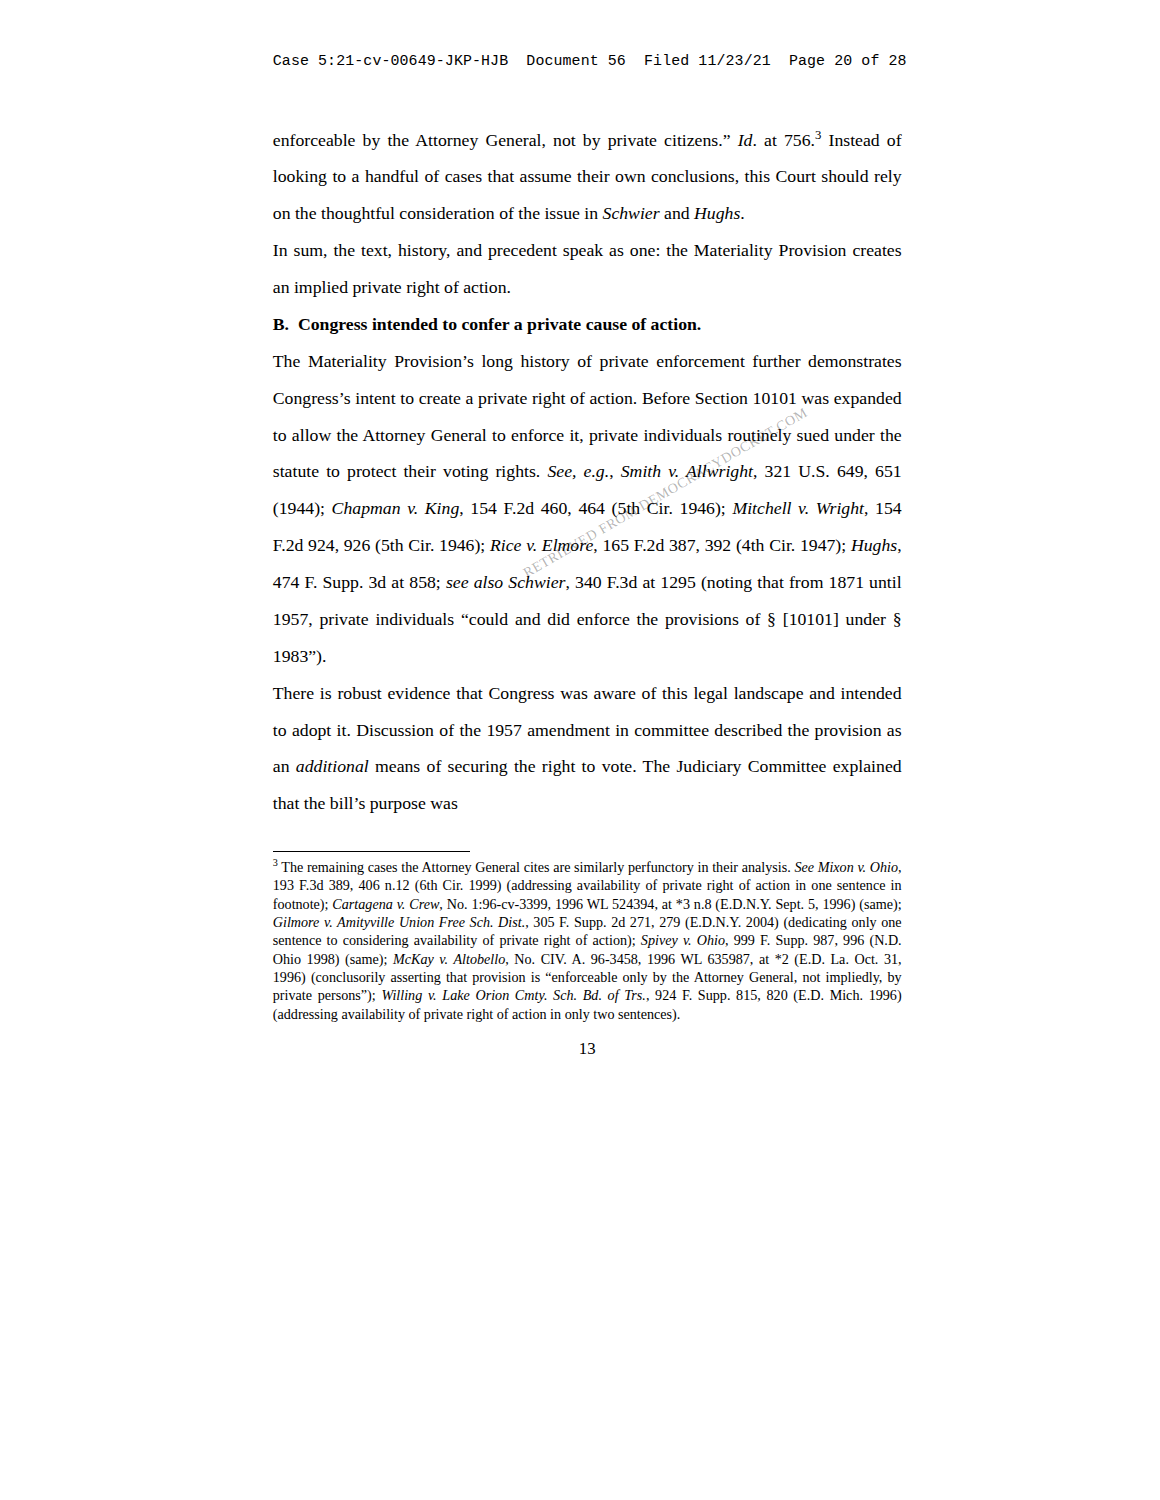Case 5:21-cv-00649-JKP-HJB Document 56 Filed 11/23/21 Page 20 of 28
RETRIEVED FROM DEMOCRACYDOCKET.COM
enforceable by the Attorney General, not by private citizens.” Id. at 756.3 Instead of looking to a handful of cases that assume their own conclusions, this Court should rely on the thoughtful consideration of the issue in Schwier and Hughs.
In sum, the text, history, and precedent speak as one: the Materiality Provision creates an implied private right of action.
B. Congress intended to confer a private cause of action.
The Materiality Provision’s long history of private enforcement further demonstrates Congress’s intent to create a private right of action. Before Section 10101 was expanded to allow the Attorney General to enforce it, private individuals routinely sued under the statute to protect their voting rights. See, e.g., Smith v. Allwright, 321 U.S. 649, 651 (1944); Chapman v. King, 154 F.2d 460, 464 (5th Cir. 1946); Mitchell v. Wright, 154 F.2d 924, 926 (5th Cir. 1946); Rice v. Elmore, 165 F.2d 387, 392 (4th Cir. 1947); Hughs, 474 F. Supp. 3d at 858; see also Schwier, 340 F.3d at 1295 (noting that from 1871 until 1957, private individuals “could and did enforce the provisions of § [10101] under § 1983”).
There is robust evidence that Congress was aware of this legal landscape and intended to adopt it. Discussion of the 1957 amendment in committee described the provision as an additional means of securing the right to vote. The Judiciary Committee explained that the bill’s purpose was
3 The remaining cases the Attorney General cites are similarly perfunctory in their analysis. See Mixon v. Ohio, 193 F.3d 389, 406 n.12 (6th Cir. 1999) (addressing availability of private right of action in one sentence in footnote); Cartagena v. Crew, No. 1:96-cv-3399, 1996 WL 524394, at *3 n.8 (E.D.N.Y. Sept. 5, 1996) (same); Gilmore v. Amityville Union Free Sch. Dist., 305 F. Supp. 2d 271, 279 (E.D.N.Y. 2004) (dedicating only one sentence to considering availability of private right of action); Spivey v. Ohio, 999 F. Supp. 987, 996 (N.D. Ohio 1998) (same); McKay v. Altobello, No. CIV. A. 96-3458, 1996 WL 635987, at *2 (E.D. La. Oct. 31, 1996) (conclusorily asserting that provision is “enforceable only by the Attorney General, not impliedly, by private persons”); Willing v. Lake Orion Cmty. Sch. Bd. of Trs., 924 F. Supp. 815, 820 (E.D. Mich. 1996) (addressing availability of private right of action in only two sentences).
13